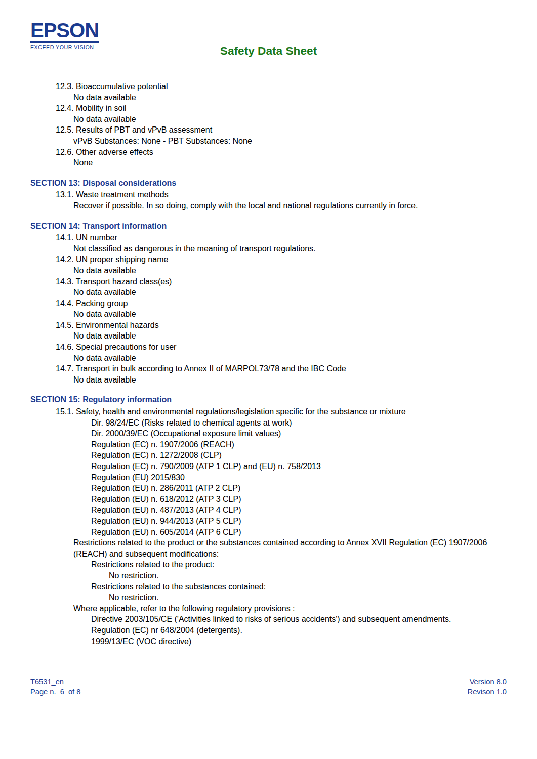EPSON
EXCEED YOUR VISION
Safety Data Sheet
12.3. Bioaccumulative potential
No data available
12.4. Mobility in soil
No data available
12.5. Results of PBT and vPvB assessment
vPvB Substances: None - PBT Substances: None
12.6. Other adverse effects
None
SECTION 13: Disposal considerations
13.1. Waste treatment methods
Recover if possible. In so doing, comply with the local and national regulations currently in force.
SECTION 14: Transport information
14.1. UN number
Not classified as dangerous in the meaning of transport regulations.
14.2. UN proper shipping name
No data available
14.3. Transport hazard class(es)
No data available
14.4. Packing group
No data available
14.5. Environmental hazards
No data available
14.6. Special precautions for user
No data available
14.7. Transport in bulk according to Annex II of MARPOL73/78 and the IBC Code
No data available
SECTION 15: Regulatory information
15.1. Safety, health and environmental regulations/legislation specific for the substance or mixture
Dir. 98/24/EC (Risks related to chemical agents at work)
Dir. 2000/39/EC (Occupational exposure limit values)
Regulation (EC) n. 1907/2006 (REACH)
Regulation (EC) n. 1272/2008 (CLP)
Regulation (EC) n. 790/2009 (ATP 1 CLP) and (EU) n. 758/2013
Regulation (EU) 2015/830
Regulation (EU) n. 286/2011 (ATP 2 CLP)
Regulation (EU) n. 618/2012 (ATP 3 CLP)
Regulation (EU) n. 487/2013 (ATP 4 CLP)
Regulation (EU) n. 944/2013 (ATP 5 CLP)
Regulation (EU) n. 605/2014 (ATP 6 CLP)
Restrictions related to the product or the substances contained according to Annex XVII Regulation (EC) 1907/2006 (REACH) and subsequent modifications:
Restrictions related to the product:
No restriction.
Restrictions related to the substances contained:
No restriction.
Where applicable, refer to the following regulatory provisions :
Directive 2003/105/CE ('Activities linked to risks of serious accidents') and subsequent amendments.
Regulation (EC) nr 648/2004 (detergents).
1999/13/EC (VOC directive)
T6531_en
Page n. 6 of 8
Version 8.0
Revison 1.0